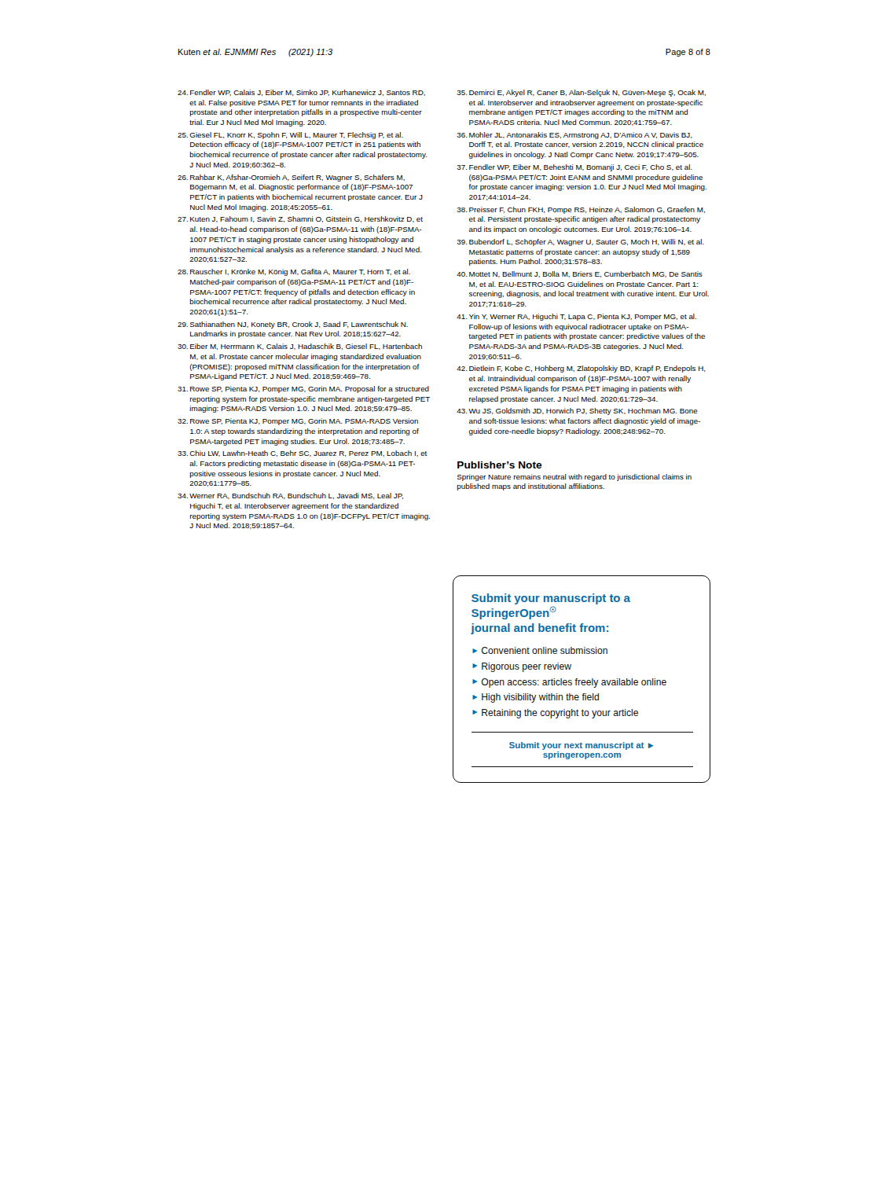Kuten et al. EJNMMI Res (2021) 11:3
Page 8 of 8
24 Fendler WP, Calais J, Eiber M, Simko JP, Kurhanewicz J, Santos RD, et al. False positive PSMA PET for tumor remnants in the irradiated prostate and other interpretation pitfalls in a prospective multi-center trial. Eur J Nucl Med Mol Imaging. 2020.
25 Giesel FL, Knorr K, Spohn F, Will L, Maurer T, Flechsig P, et al. Detection efficacy of (18)F-PSMA-1007 PET/CT in 251 patients with biochemical recurrence of prostate cancer after radical prostatectomy. J Nucl Med. 2019;60:362–8.
26 Rahbar K, Afshar-Oromieh A, Seifert R, Wagner S, Schäfers M, Bögemann M, et al. Diagnostic performance of (18)F-PSMA-1007 PET/CT in patients with biochemical recurrent prostate cancer. Eur J Nucl Med Mol Imaging. 2018;45:2055–61.
27 Kuten J, Fahoum I, Savin Z, Shamni O, Gitstein G, Hershkovitz D, et al. Head-to-head comparison of (68)Ga-PSMA-11 with (18)F-PSMA-1007 PET/CT in staging prostate cancer using histopathology and immunohistochemical analysis as a reference standard. J Nucl Med. 2020;61:527–32.
28 Rauscher I, Krönke M, König M, Gafita A, Maurer T, Horn T, et al. Matched-pair comparison of (68)Ga-PSMA-11 PET/CT and (18)F-PSMA-1007 PET/CT: frequency of pitfalls and detection efficacy in biochemical recurrence after radical prostatectomy. J Nucl Med. 2020;61(1):51–7.
29 Sathianathen NJ, Konety BR, Crook J, Saad F, Lawrentschuk N. Landmarks in prostate cancer. Nat Rev Urol. 2018;15:627–42.
30 Eiber M, Herrmann K, Calais J, Hadaschik B, Giesel FL, Hartenbach M, et al. Prostate cancer molecular imaging standardized evaluation (PROMISE): proposed miTNM classification for the interpretation of PSMA-Ligand PET/CT. J Nucl Med. 2018;59:469–78.
31 Rowe SP, Pienta KJ, Pomper MG, Gorin MA. Proposal for a structured reporting system for prostate-specific membrane antigen-targeted PET imaging: PSMA-RADS Version 1.0. J Nucl Med. 2018;59:479–85.
32 Rowe SP, Pienta KJ, Pomper MG, Gorin MA. PSMA-RADS Version 1.0: A step towards standardizing the interpretation and reporting of PSMA-targeted PET imaging studies. Eur Urol. 2018;73:485–7.
33 Chiu LW, Lawhn-Heath C, Behr SC, Juarez R, Perez PM, Lobach I, et al. Factors predicting metastatic disease in (68)Ga-PSMA-11 PET-positive osseous lesions in prostate cancer. J Nucl Med. 2020;61:1779–85.
34 Werner RA, Bundschuh RA, Bundschuh L, Javadi MS, Leal JP, Higuchi T, et al. Interobserver agreement for the standardized reporting system PSMA-RADS 1.0 on (18)F-DCFPyL PET/CT imaging. J Nucl Med. 2018;59:1857–64.
35 Demirci E, Akyel R, Caner B, Alan-Selçuk N, Güven-Meşe Ş, Ocak M, et al. Interobserver and intraobserver agreement on prostate-specific membrane antigen PET/CT images according to the miTNM and PSMA-RADS criteria. Nucl Med Commun. 2020;41:759–67.
36 Mohler JL, Antonarakis ES, Armstrong AJ, D’Amico A V, Davis BJ, Dorff T, et al. Prostate cancer, version 2.2019, NCCN clinical practice guidelines in oncology. J Natl Compr Canc Netw. 2019;17:479–505.
37 Fendler WP, Eiber M, Beheshti M, Bomanji J, Ceci F, Cho S, et al. (68)Ga-PSMA PET/CT: Joint EANM and SNMMI procedure guideline for prostate cancer imaging: version 1.0. Eur J Nucl Med Mol Imaging. 2017;44:1014–24.
38 Preisser F, Chun FKH, Pompe RS, Heinze A, Salomon G, Graefen M, et al. Persistent prostate-specific antigen after radical prostatectomy and its impact on oncologic outcomes. Eur Urol. 2019;76:106–14.
39 Bubendorf L, Schöpfer A, Wagner U, Sauter G, Moch H, Willi N, et al. Metastatic patterns of prostate cancer: an autopsy study of 1,589 patients. Hum Pathol. 2000;31:578–83.
40 Mottet N, Bellmunt J, Bolla M, Briers E, Cumberbatch MG, De Santis M, et al. EAU-ESTRO-SIOG Guidelines on Prostate Cancer. Part 1: screening, diagnosis, and local treatment with curative intent. Eur Urol. 2017;71:618–29.
41 Yin Y, Werner RA, Higuchi T, Lapa C, Pienta KJ, Pomper MG, et al. Follow-up of lesions with equivocal radiotracer uptake on PSMA-targeted PET in patients with prostate cancer: predictive values of the PSMA-RADS-3A and PSMA-RADS-3B categories. J Nucl Med. 2019;60:511–6.
42 Dietlein F, Kobe C, Hohberg M, Zlatopolskiy BD, Krapf P, Endepols H, et al. Intraindividual comparison of (18)F-PSMA-1007 with renally excreted PSMA ligands for PSMA PET imaging in patients with relapsed prostate cancer. J Nucl Med. 2020;61:729–34.
43 Wu JS, Goldsmith JD, Horwich PJ, Shetty SK, Hochman MG. Bone and soft-tissue lesions: what factors affect diagnostic yield of image-guided core-needle biopsy? Radiology. 2008;248:962–70.
Publisher’s Note
Springer Nature remains neutral with regard to jurisdictional claims in published maps and institutional affiliations.
Submit your manuscript to a SpringerOpen☉
journal and benefit from:
Convenient online submission
Rigorous peer review
Open access: articles freely available online
High visibility within the field
Retaining the copyright to your article
Submit your next manuscript at ► springeropen.com